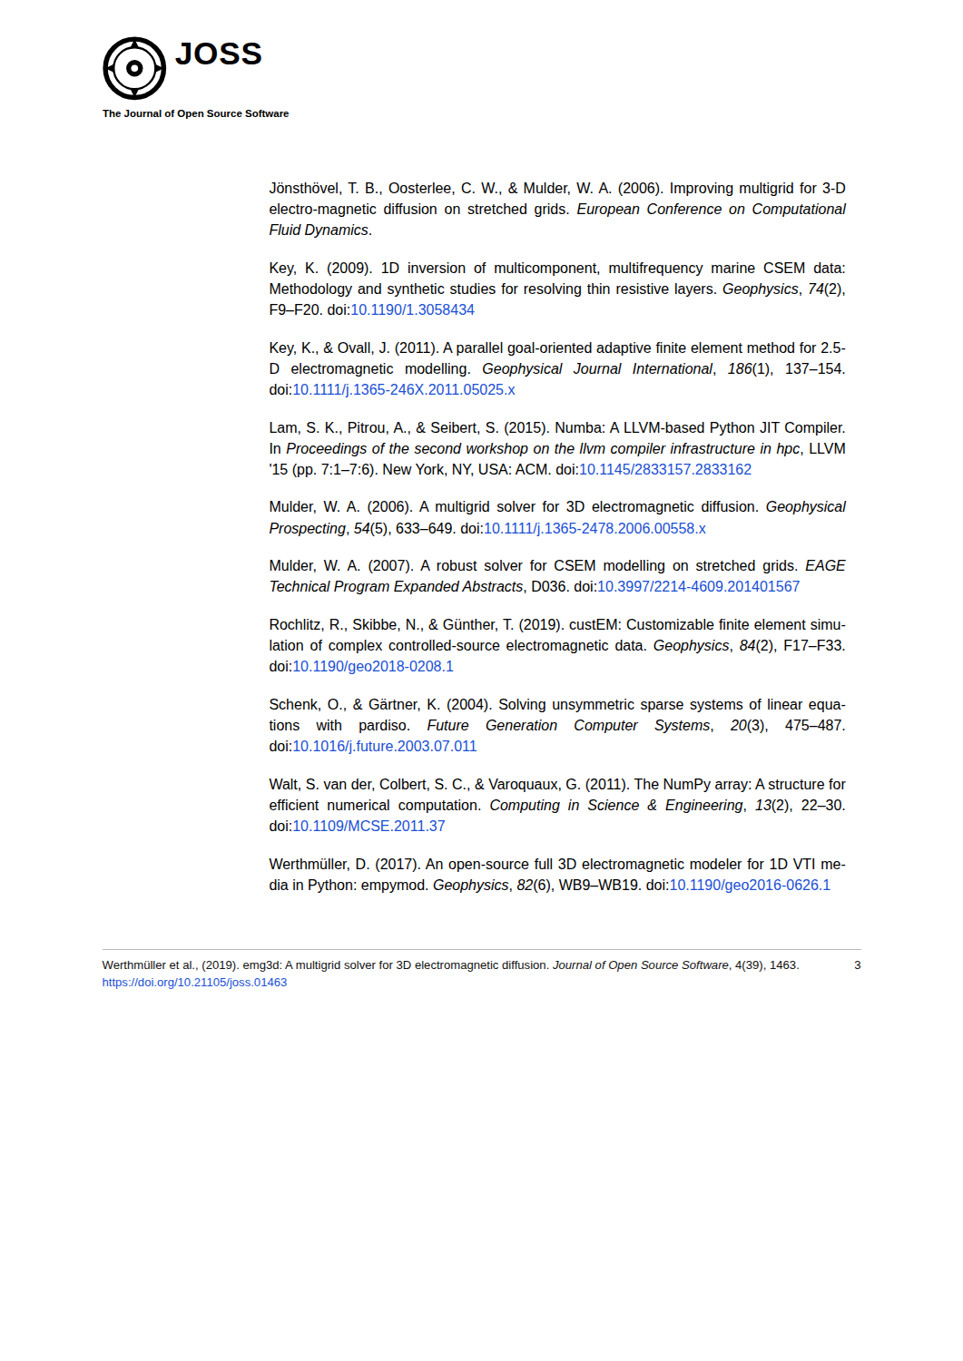JOSS The Journal of Open Source Software
Jönsthövel, T. B., Oosterlee, C. W., & Mulder, W. A. (2006). Improving multigrid for 3-D electro-magnetic diffusion on stretched grids. European Conference on Computational Fluid Dynamics.
Key, K. (2009). 1D inversion of multicomponent, multifrequency marine CSEM data: Methodology and synthetic studies for resolving thin resistive layers. Geophysics, 74(2), F9–F20. doi:10.1190/1.3058434
Key, K., & Ovall, J. (2011). A parallel goal-oriented adaptive finite element method for 2.5-D electromagnetic modelling. Geophysical Journal International, 186(1), 137–154. doi:10.1111/j.1365-246X.2011.05025.x
Lam, S. K., Pitrou, A., & Seibert, S. (2015). Numba: A LLVM-based Python JIT Compiler. In Proceedings of the second workshop on the llvm compiler infrastructure in hpc, LLVM '15 (pp. 7:1–7:6). New York, NY, USA: ACM. doi:10.1145/2833157.2833162
Mulder, W. A. (2006). A multigrid solver for 3D electromagnetic diffusion. Geophysical Prospecting, 54(5), 633–649. doi:10.1111/j.1365-2478.2006.00558.x
Mulder, W. A. (2007). A robust solver for CSEM modelling on stretched grids. EAGE Technical Program Expanded Abstracts, D036. doi:10.3997/2214-4609.201401567
Rochlitz, R., Skibbe, N., & Günther, T. (2019). custEM: Customizable finite element simulation of complex controlled-source electromagnetic data. Geophysics, 84(2), F17–F33. doi:10.1190/geo2018-0208.1
Schenk, O., & Gärtner, K. (2004). Solving unsymmetric sparse systems of linear equations with pardiso. Future Generation Computer Systems, 20(3), 475–487. doi:10.1016/j.future.2003.07.011
Walt, S. van der, Colbert, S. C., & Varoquaux, G. (2011). The NumPy array: A structure for efficient numerical computation. Computing in Science & Engineering, 13(2), 22–30. doi:10.1109/MCSE.2011.37
Werthmüller, D. (2017). An open-source full 3D electromagnetic modeler for 1D VTI media in Python: empymod. Geophysics, 82(6), WB9–WB19. doi:10.1190/geo2016-0626.1
Werthmüller et al., (2019). emg3d: A multigrid solver for 3D electromagnetic diffusion. Journal of Open Source Software, 4(39), 1463.
https://doi.org/10.21105/joss.01463
3